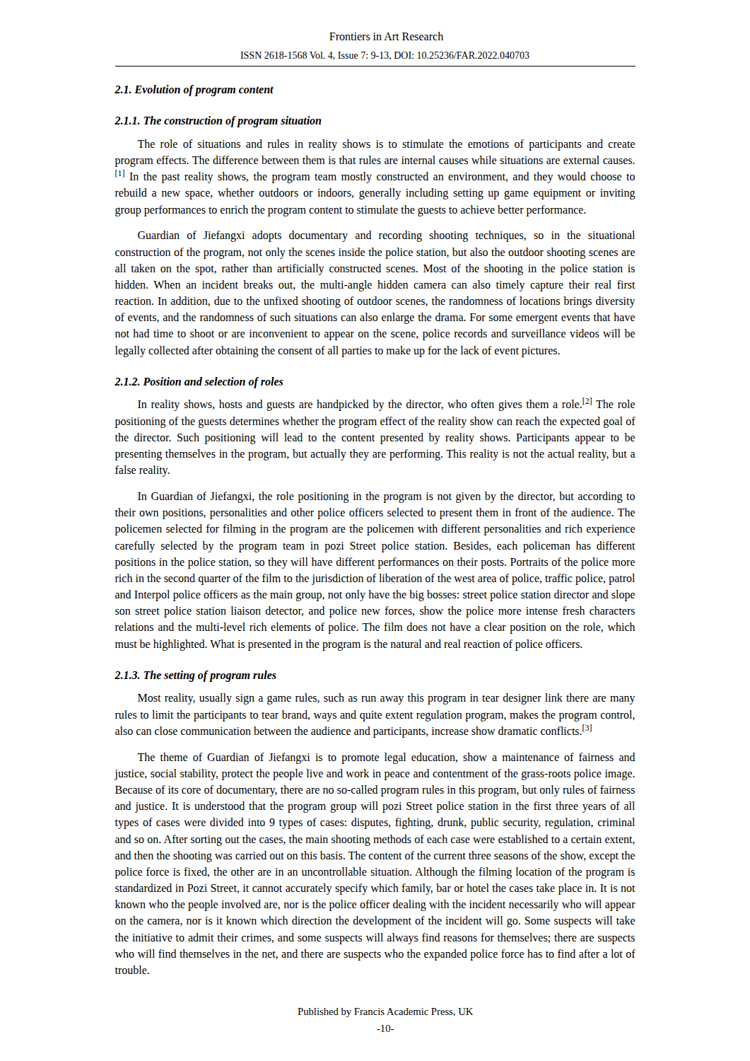Frontiers in Art Research
ISSN 2618-1568 Vol. 4, Issue 7: 9-13, DOI: 10.25236/FAR.2022.040703
2.1. Evolution of program content
2.1.1. The construction of program situation
The role of situations and rules in reality shows is to stimulate the emotions of participants and create program effects. The difference between them is that rules are internal causes while situations are external causes.[1] In the past reality shows, the program team mostly constructed an environment, and they would choose to rebuild a new space, whether outdoors or indoors, generally including setting up game equipment or inviting group performances to enrich the program content to stimulate the guests to achieve better performance.
Guardian of Jiefangxi adopts documentary and recording shooting techniques, so in the situational construction of the program, not only the scenes inside the police station, but also the outdoor shooting scenes are all taken on the spot, rather than artificially constructed scenes. Most of the shooting in the police station is hidden. When an incident breaks out, the multi-angle hidden camera can also timely capture their real first reaction. In addition, due to the unfixed shooting of outdoor scenes, the randomness of locations brings diversity of events, and the randomness of such situations can also enlarge the drama. For some emergent events that have not had time to shoot or are inconvenient to appear on the scene, police records and surveillance videos will be legally collected after obtaining the consent of all parties to make up for the lack of event pictures.
2.1.2. Position and selection of roles
In reality shows, hosts and guests are handpicked by the director, who often gives them a role.[2] The role positioning of the guests determines whether the program effect of the reality show can reach the expected goal of the director. Such positioning will lead to the content presented by reality shows. Participants appear to be presenting themselves in the program, but actually they are performing. This reality is not the actual reality, but a false reality.
In Guardian of Jiefangxi, the role positioning in the program is not given by the director, but according to their own positions, personalities and other police officers selected to present them in front of the audience. The policemen selected for filming in the program are the policemen with different personalities and rich experience carefully selected by the program team in pozi Street police station. Besides, each policeman has different positions in the police station, so they will have different performances on their posts. Portraits of the police more rich in the second quarter of the film to the jurisdiction of liberation of the west area of police, traffic police, patrol and Interpol police officers as the main group, not only have the big bosses: street police station director and slope son street police station liaison detector, and police new forces, show the police more intense fresh characters relations and the multi-level rich elements of police. The film does not have a clear position on the role, which must be highlighted. What is presented in the program is the natural and real reaction of police officers.
2.1.3. The setting of program rules
Most reality, usually sign a game rules, such as run away this program in tear designer link there are many rules to limit the participants to tear brand, ways and quite extent regulation program, makes the program control, also can close communication between the audience and participants, increase show dramatic conflicts.[3]
The theme of Guardian of Jiefangxi is to promote legal education, show a maintenance of fairness and justice, social stability, protect the people live and work in peace and contentment of the grass-roots police image. Because of its core of documentary, there are no so-called program rules in this program, but only rules of fairness and justice. It is understood that the program group will pozi Street police station in the first three years of all types of cases were divided into 9 types of cases: disputes, fighting, drunk, public security, regulation, criminal and so on. After sorting out the cases, the main shooting methods of each case were established to a certain extent, and then the shooting was carried out on this basis. The content of the current three seasons of the show, except the police force is fixed, the other are in an uncontrollable situation. Although the filming location of the program is standardized in Pozi Street, it cannot accurately specify which family, bar or hotel the cases take place in. It is not known who the people involved are, nor is the police officer dealing with the incident necessarily who will appear on the camera, nor is it known which direction the development of the incident will go. Some suspects will take the initiative to admit their crimes, and some suspects will always find reasons for themselves; there are suspects who will find themselves in the net, and there are suspects who the expanded police force has to find after a lot of trouble.
Published by Francis Academic Press, UK
-10-